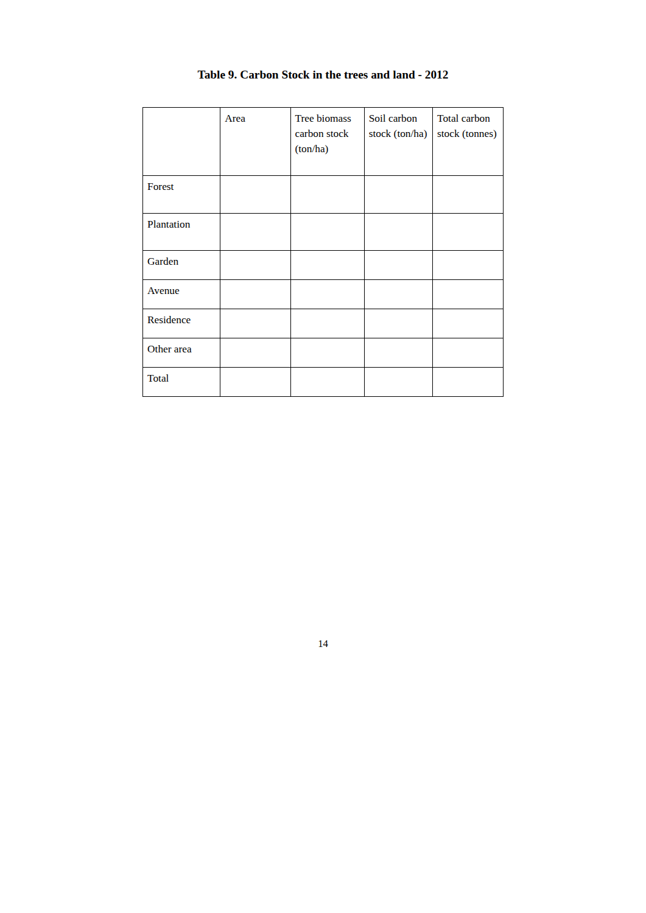Table 9. Carbon Stock in the trees and land - 2012
| | Area | Tree biomass carbon stock (ton/ha) | Soil carbon stock (ton/ha) | Total carbon stock (tonnes) |
| Forest | | | | |
| Plantation | | | | |
| Garden | | | | |
| Avenue | | | | |
| Residence | | | | |
| Other area | | | | |
| Total | | | | |
14